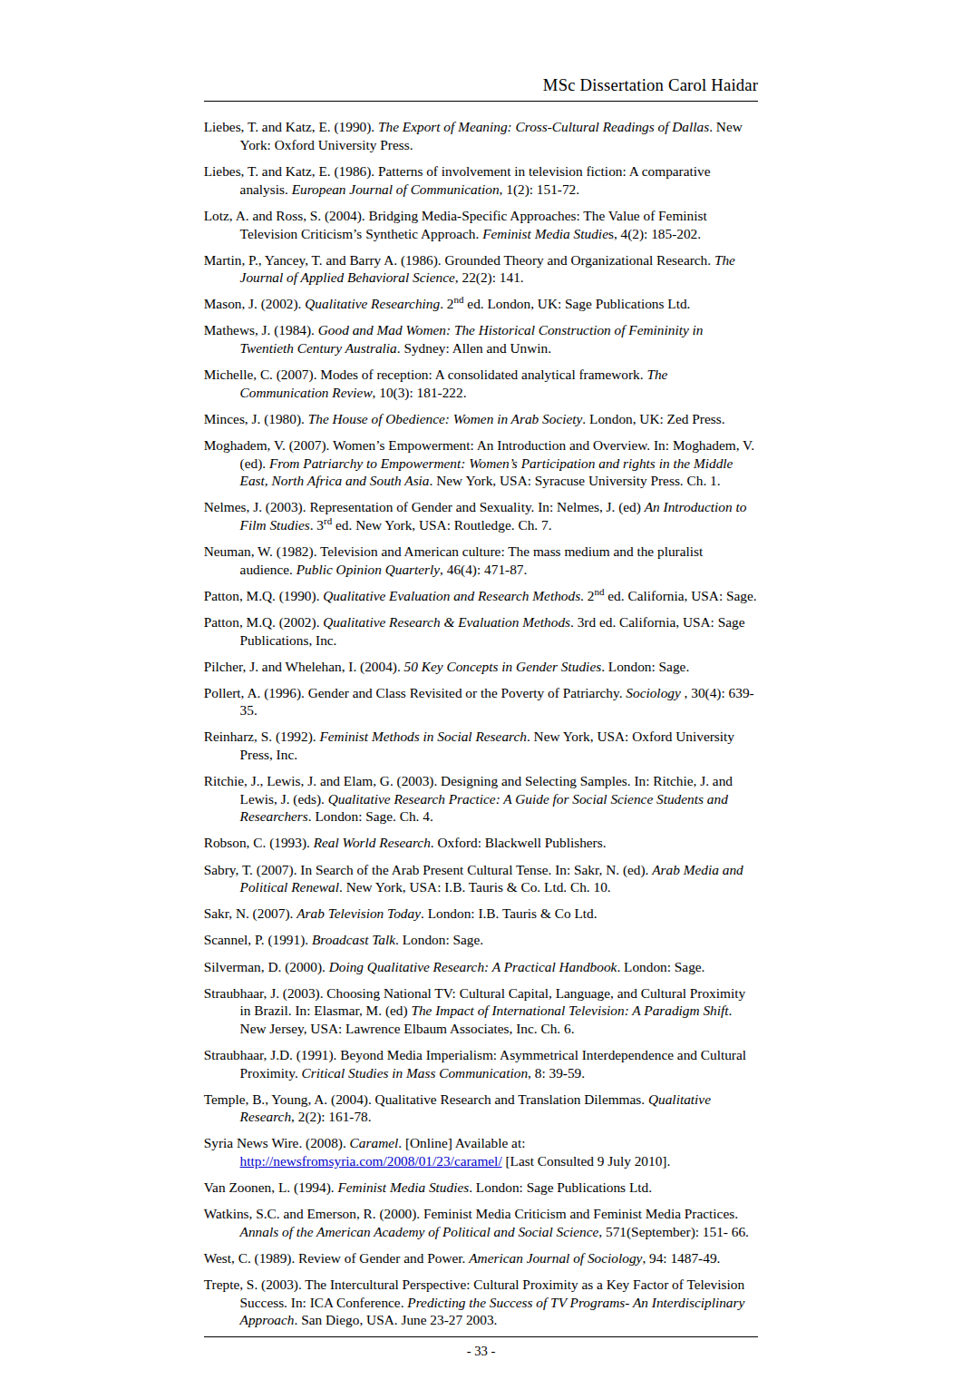MSc Dissertation Carol Haidar
Liebes, T. and Katz, E. (1990). The Export of Meaning: Cross-Cultural Readings of Dallas. New York: Oxford University Press.
Liebes, T. and Katz, E. (1986). Patterns of involvement in television fiction: A comparative analysis. European Journal of Communication, 1(2): 151-72.
Lotz, A. and Ross, S. (2004). Bridging Media-Specific Approaches: The Value of Feminist Television Criticism’s Synthetic Approach. Feminist Media Studies, 4(2): 185-202.
Martin, P., Yancey, T. and Barry A. (1986). Grounded Theory and Organizational Research. The Journal of Applied Behavioral Science, 22(2): 141.
Mason, J. (2002). Qualitative Researching. 2nd ed. London, UK: Sage Publications Ltd.
Mathews, J. (1984). Good and Mad Women: The Historical Construction of Femininity in Twentieth Century Australia. Sydney: Allen and Unwin.
Michelle, C. (2007). Modes of reception: A consolidated analytical framework. The Communication Review, 10(3): 181-222.
Minces, J. (1980). The House of Obedience: Women in Arab Society. London, UK: Zed Press.
Moghadem, V. (2007). Women’s Empowerment: An Introduction and Overview. In: Moghadem, V. (ed). From Patriarchy to Empowerment: Women’s Participation and rights in the Middle East, North Africa and South Asia. New York, USA: Syracuse University Press. Ch. 1.
Nelmes, J. (2003). Representation of Gender and Sexuality. In: Nelmes, J. (ed) An Introduction to Film Studies. 3rd ed. New York, USA: Routledge. Ch. 7.
Neuman, W. (1982). Television and American culture: The mass medium and the pluralist audience. Public Opinion Quarterly, 46(4): 471-87.
Patton, M.Q. (1990). Qualitative Evaluation and Research Methods. 2nd ed. California, USA: Sage.
Patton, M.Q. (2002). Qualitative Research & Evaluation Methods. 3rd ed. California, USA: Sage Publications, Inc.
Pilcher, J. and Whelehan, I. (2004). 50 Key Concepts in Gender Studies. London: Sage.
Pollert, A. (1996). Gender and Class Revisited or the Poverty of Patriarchy. Sociology , 30(4): 639-35.
Reinharz, S. (1992). Feminist Methods in Social Research. New York, USA: Oxford University Press, Inc.
Ritchie, J., Lewis, J. and Elam, G. (2003). Designing and Selecting Samples. In: Ritchie, J. and Lewis, J. (eds). Qualitative Research Practice: A Guide for Social Science Students and Researchers. London: Sage. Ch. 4.
Robson, C. (1993). Real World Research. Oxford: Blackwell Publishers.
Sabry, T. (2007). In Search of the Arab Present Cultural Tense. In: Sakr, N. (ed). Arab Media and Political Renewal. New York, USA: I.B. Tauris & Co. Ltd. Ch. 10.
Sakr, N. (2007). Arab Television Today. London: I.B. Tauris & Co Ltd.
Scannel, P. (1991). Broadcast Talk. London: Sage.
Silverman, D. (2000). Doing Qualitative Research: A Practical Handbook. London: Sage.
Straubhaar, J. (2003). Choosing National TV: Cultural Capital, Language, and Cultural Proximity in Brazil. In: Elasmar, M. (ed) The Impact of International Television: A Paradigm Shift. New Jersey, USA: Lawrence Elbaum Associates, Inc. Ch. 6.
Straubhaar, J.D. (1991). Beyond Media Imperialism: Asymmetrical Interdependence and Cultural Proximity. Critical Studies in Mass Communication, 8: 39-59.
Temple, B., Young, A. (2004). Qualitative Research and Translation Dilemmas. Qualitative Research, 2(2): 161-78.
Syria News Wire. (2008). Caramel. [Online] Available at: http://newsfromsyria.com/2008/01/23/caramel/ [Last Consulted 9 July 2010].
Van Zoonen, L. (1994). Feminist Media Studies. London: Sage Publications Ltd.
Watkins, S.C. and Emerson, R. (2000). Feminist Media Criticism and Feminist Media Practices. Annals of the American Academy of Political and Social Science, 571(September): 151- 66.
West, C. (1989). Review of Gender and Power. American Journal of Sociology, 94: 1487-49.
Trepte, S. (2003). The Intercultural Perspective: Cultural Proximity as a Key Factor of Television Success. In: ICA Conference. Predicting the Success of TV Programs- An Interdisciplinary Approach. San Diego, USA. June 23-27 2003.
- 33 -